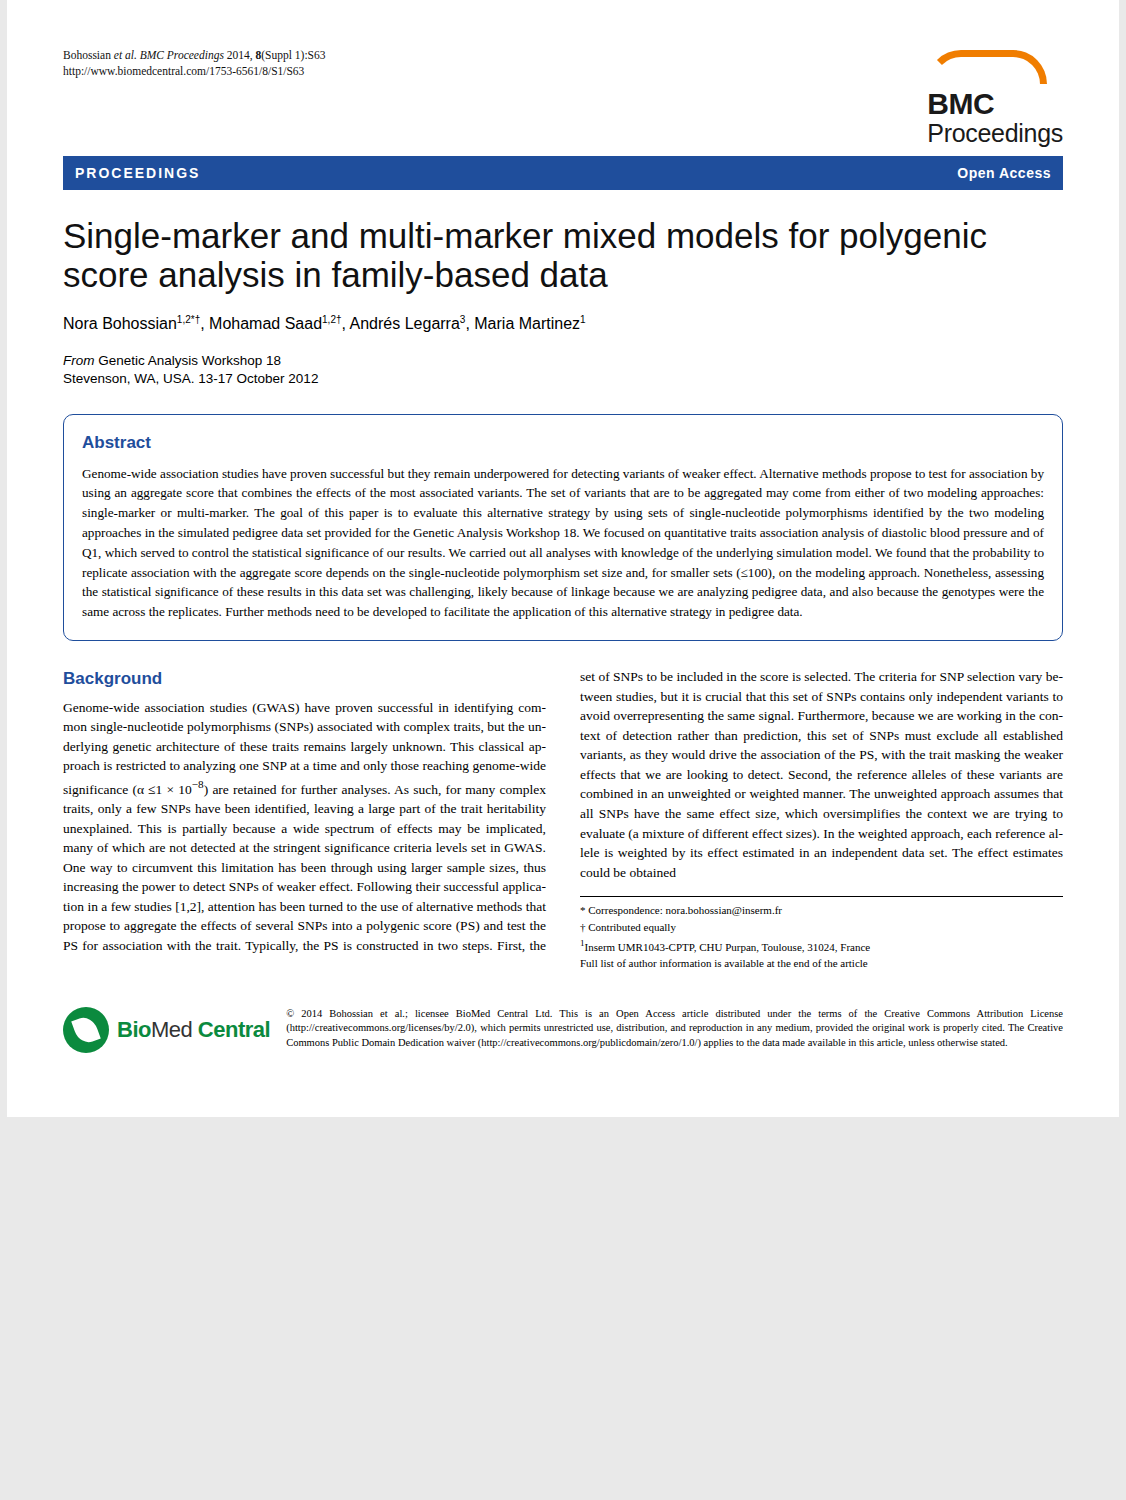Bohossian et al. BMC Proceedings 2014, 8(Suppl 1):S63
http://www.biomedcentral.com/1753-6561/8/S1/S63
BMC
Proceedings
PROCEEDINGS Open Access
Single-marker and multi-marker mixed models for polygenic score analysis in family-based data
Nora Bohossian1,2*†, Mohamad Saad1,2†, Andrés Legarra3, Maria Martinez1
From Genetic Analysis Workshop 18
Stevenson, WA, USA. 13-17 October 2012
Abstract
Genome-wide association studies have proven successful but they remain underpowered for detecting variants of weaker effect. Alternative methods propose to test for association by using an aggregate score that combines the effects of the most associated variants. The set of variants that are to be aggregated may come from either of two modeling approaches: single-marker or multi-marker. The goal of this paper is to evaluate this alternative strategy by using sets of single-nucleotide polymorphisms identified by the two modeling approaches in the simulated pedigree data set provided for the Genetic Analysis Workshop 18. We focused on quantitative traits association analysis of diastolic blood pressure and of Q1, which served to control the statistical significance of our results. We carried out all analyses with knowledge of the underlying simulation model. We found that the probability to replicate association with the aggregate score depends on the single-nucleotide polymorphism set size and, for smaller sets (≤100), on the modeling approach. Nonetheless, assessing the statistical significance of these results in this data set was challenging, likely because of linkage because we are analyzing pedigree data, and also because the genotypes were the same across the replicates. Further methods need to be developed to facilitate the application of this alternative strategy in pedigree data.
Background
Genome-wide association studies (GWAS) have proven successful in identifying common single-nucleotide polymorphisms (SNPs) associated with complex traits, but the underlying genetic architecture of these traits remains largely unknown. This classical approach is restricted to analyzing one SNP at a time and only those reaching genome-wide significance (α ≤1 × 10−8) are retained for further analyses. As such, for many complex traits, only a few SNPs have been identified, leaving a large part of the trait heritability unexplained. This is partially because a wide spectrum of effects may be implicated, many of which are not detected at the stringent significance criteria levels set in GWAS. One way to circumvent this limitation has been through using larger sample sizes, thus increasing the power to detect SNPs of weaker effect. Following their successful application in a few studies [1,2], attention has been turned to the use of alternative methods that propose to aggregate the effects of several SNPs into a polygenic score (PS) and test the PS for association with the trait. Typically, the PS is constructed in two steps. First, the set of SNPs to be included in the score is selected. The criteria for SNP selection vary between studies, but it is crucial that this set of SNPs contains only independent variants to avoid overrepresenting the same signal. Furthermore, because we are working in the context of detection rather than prediction, this set of SNPs must exclude all established variants, as they would drive the association of the PS, with the trait masking the weaker effects that we are looking to detect. Second, the reference alleles of these variants are combined in an unweighted or weighted manner. The unweighted approach assumes that all SNPs have the same effect size, which oversimplifies the context we are trying to evaluate (a mixture of different effect sizes). In the weighted approach, each reference allele is weighted by its effect estimated in an independent data set. The effect estimates could be obtained
* Correspondence: nora.bohossian@inserm.fr
† Contributed equally
1Inserm UMR1043-CPTP, CHU Purpan, Toulouse, 31024, France
Full list of author information is available at the end of the article
BioMed Central
© 2014 Bohossian et al.; licensee BioMed Central Ltd. This is an Open Access article distributed under the terms of the Creative Commons Attribution License (http://creativecommons.org/licenses/by/2.0), which permits unrestricted use, distribution, and reproduction in any medium, provided the original work is properly cited. The Creative Commons Public Domain Dedication waiver (http://creativecommons.org/publicdomain/zero/1.0/) applies to the data made available in this article, unless otherwise stated.